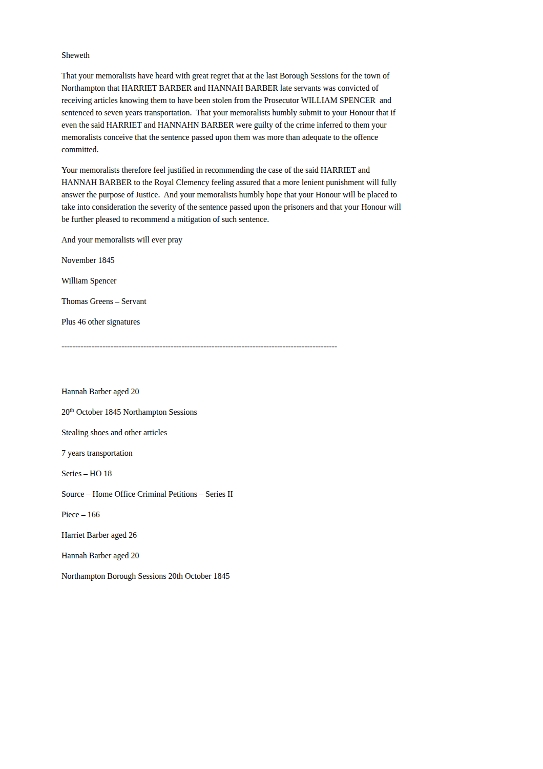Sheweth
That your memoralists have heard with great regret that at the last Borough Sessions for the town of Northampton that HARRIET BARBER and HANNAH BARBER late servants was convicted of receiving articles knowing them to have been stolen from the Prosecutor WILLIAM SPENCER and sentenced to seven years transportation. That your memoralists humbly submit to your Honour that if even the said HARRIET and HANNAHN BARBER were guilty of the crime inferred to them your memoralists conceive that the sentence passed upon them was more than adequate to the offence committed.
Your memoralists therefore feel justified in recommending the case of the said HARRIET and HANNAH BARBER to the Royal Clemency feeling assured that a more lenient punishment will fully answer the purpose of Justice. And your memoralists humbly hope that your Honour will be placed to take into consideration the severity of the sentence passed upon the prisoners and that your Honour will be further pleased to recommend a mitigation of such sentence.
And your memoralists will ever pray
November 1845
William Spencer
Thomas Greens – Servant
Plus 46 other signatures
-----------------------------------------------------------------------------------------------------
Hannah Barber aged 20
20th October 1845 Northampton Sessions
Stealing shoes and other articles
7 years transportation
Series – HO 18
Source – Home Office Criminal Petitions – Series II
Piece – 166
Harriet Barber aged 26
Hannah Barber aged 20
Northampton Borough Sessions 20th October 1845